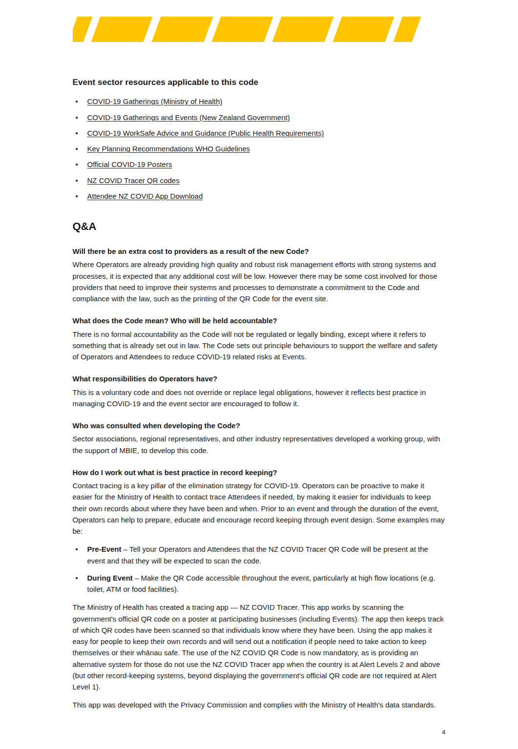Event sector resources applicable to this code
COVID-19 Gatherings (Ministry of Health)
COVID-19 Gatherings and Events (New Zealand Government)
COVID-19 WorkSafe Advice and Guidance (Public Health Requirements)
Key Planning Recommendations WHO Guidelines
Official COVID-19 Posters
NZ COVID Tracer QR codes
Attendee NZ COVID App Download
Q&A
Will there be an extra cost to providers as a result of the new Code?
Where Operators are already providing high quality and robust risk management efforts with strong systems and processes, it is expected that any additional cost will be low. However there may be some cost involved for those providers that need to improve their systems and processes to demonstrate a commitment to the Code and compliance with the law, such as the printing of the QR Code for the event site.
What does the Code mean? Who will be held accountable?
There is no formal accountability as the Code will not be regulated or legally binding, except where it refers to something that is already set out in law. The Code sets out principle behaviours to support the welfare and safety of Operators and Attendees to reduce COVID-19 related risks at Events.
What responsibilities do Operators have?
This is a voluntary code and does not override or replace legal obligations, however it reflects best practice in managing COVID-19 and the event sector are encouraged to follow it.
Who was consulted when developing the Code?
Sector associations, regional representatives, and other industry representatives developed a working group, with the support of MBIE, to develop this code.
How do I work out what is best practice in record keeping?
Contact tracing is a key pillar of the elimination strategy for COVID-19. Operators can be proactive to make it easier for the Ministry of Health to contact trace Attendees if needed, by making it easier for individuals to keep their own records about where they have been and when. Prior to an event and through the duration of the event, Operators can help to prepare, educate and encourage record keeping through event design. Some examples may be:
Pre-Event – Tell your Operators and Attendees that the NZ COVID Tracer QR Code will be present at the event and that they will be expected to scan the code.
During Event – Make the QR Code accessible throughout the event, particularly at high flow locations (e.g. toilet, ATM or food facilities).
The Ministry of Health has created a tracing app — NZ COVID Tracer. This app works by scanning the government's official QR code on a poster at participating businesses (including Events). The app then keeps track of which QR codes have been scanned so that individuals know where they have been. Using the app makes it easy for people to keep their own records and will send out a notification if people need to take action to keep themselves or their whānau safe. The use of the NZ COVID QR Code is now mandatory, as is providing an alternative system for those do not use the NZ COVID Tracer app when the country is at Alert Levels 2 and above (but other record-keeping systems, beyond displaying the government's official QR code are not required at Alert Level 1).
This app was developed with the Privacy Commission and complies with the Ministry of Health's data standards.
4